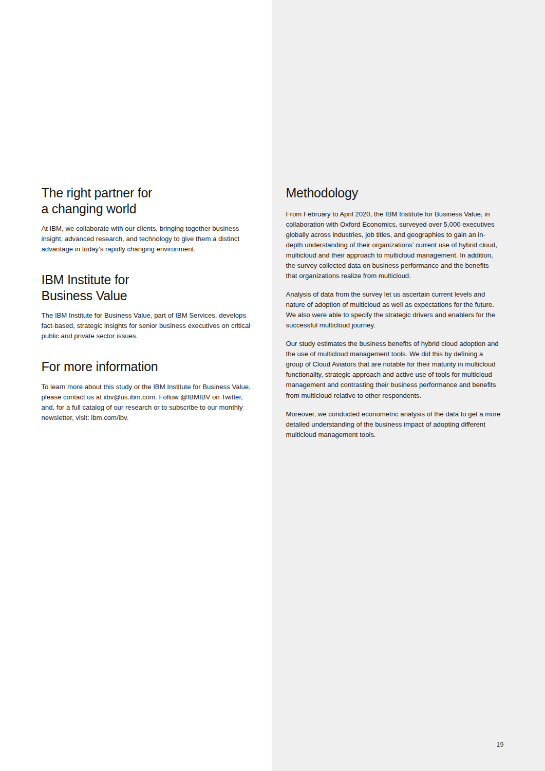The right partner for
a changing world
At IBM, we collaborate with our clients, bringing together business insight, advanced research, and technology to give them a distinct advantage in today’s rapidly changing environment.
IBM Institute for
Business Value
The IBM Institute for Business Value, part of IBM Services, develops fact-based, strategic insights for senior business executives on critical public and private sector issues.
For more information
To learn more about this study or the IBM Institute for Business Value, please contact us at iibv@us.ibm.com. Follow @IBMIBV on Twitter, and, for a full catalog of our research or to subscribe to our monthly newsletter, visit: ibm.com/ibv.
Methodology
From February to April 2020, the IBM Institute for Business Value, in collaboration with Oxford Economics, surveyed over 5,000 executives globally across industries, job titles, and geographies to gain an in-depth under­standing of their organizations’ current use of hybrid cloud, multicloud and their approach to multicloud management. In addition, the survey collected data on business performance and the benefits that organizations realize from multicloud.
Analysis of data from the survey let us ascertain current levels and nature of adoption of multicloud as well as expectations for the future. We also were able to specify the strategic drivers and enablers for the successful multicloud journey.
Our study estimates the business benefits of hybrid cloud adoption and the use of multicloud management tools. We did this by defining a group of Cloud Aviators that are notable for their maturity in multicloud functionality, strategic approach and active use of tools for multicloud management and contrasting their business performance and benefits from multicloud relative to other respondents.
Moreover, we conducted econometric analysis of the data to get a more detailed understanding of the business impact of adopting different multicloud management tools.
19